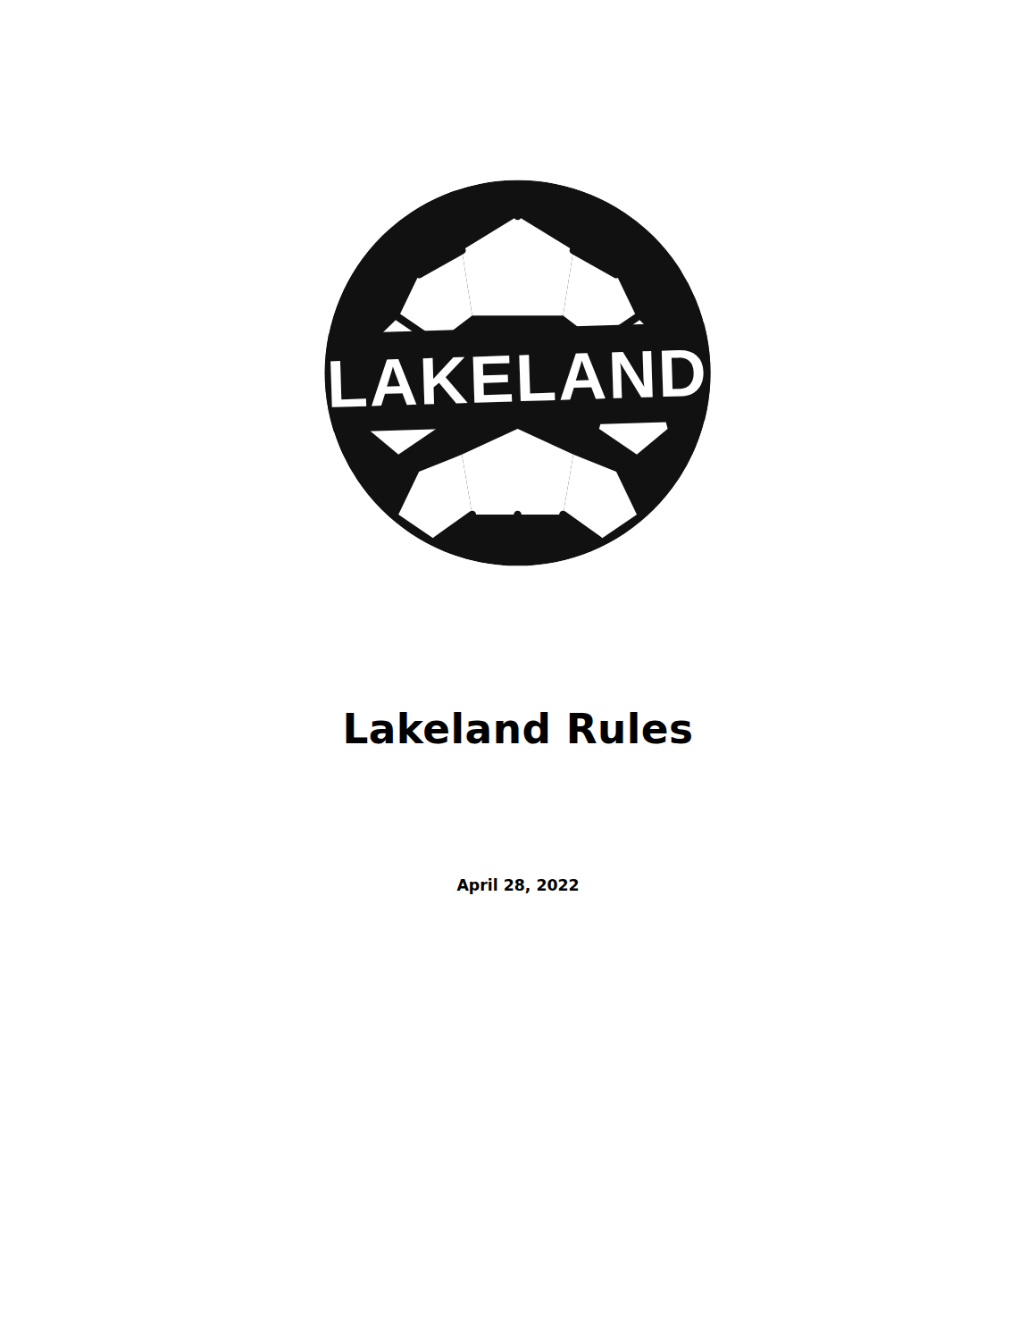LAKELAND
Lakeland Rules
April 28, 2022